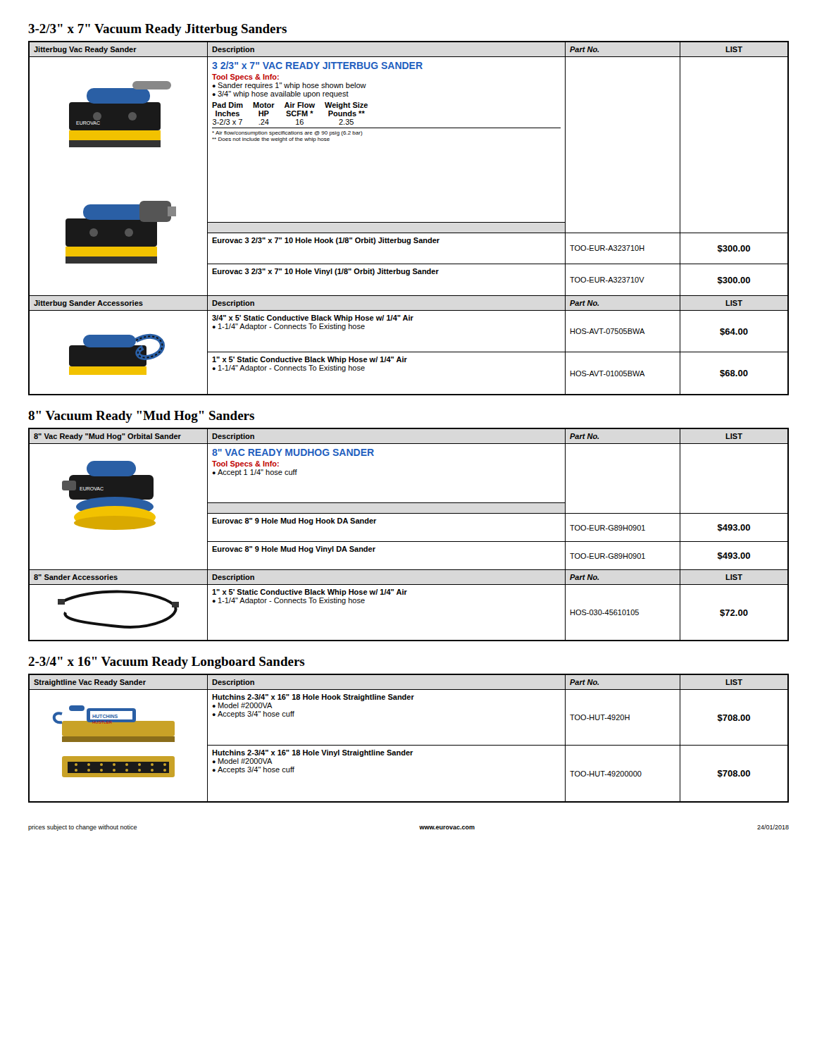3-2/3" x 7" Vacuum Ready Jitterbug Sanders
| Jitterbug Vac Ready Sander | Description | Part No. | LIST |
| EUROVAC | 3 2/3" x 7" VAC READY JITTERBUG SANDER Tool Specs & Info: Sander requires 1" whip hose shown below 3/4" whip hose available upon request / Pad Dim Inches / Motor HP / Air Flow SCFM * / Weight Size Pounds ** / / --- / --- / --- / --- / / 3-2/3 x 7 / .24 / 16 / 2.35 / * Air flow/consumption specifications are @ 90 psig (6.2 bar) ** Does not include the weight of the whip hose | | |
| Eurovac 3 2/3" x 7" 10 Hole Hook (1/8" Orbit) Jitterbug Sander | TOO-EUR-A323710H | $300.00 |
| Eurovac 3 2/3" x 7" 10 Hole Vinyl (1/8" Orbit) Jitterbug Sander | TOO-EUR-A323710V | $300.00 |
| Jitterbug Sander Accessories | Description | Part No. | LIST |
| | 3/4" x 5' Static Conductive Black Whip Hose w/ 1/4" Air 1-1/4" Adaptor - Connects To Existing hose | HOS-AVT-07505BWA | $64.00 |
| 1" x 5' Static Conductive Black Whip Hose w/ 1/4" Air 1-1/4" Adaptor - Connects To Existing hose | HOS-AVT-01005BWA | $68.00 |
8" Vacuum Ready "Mud Hog" Sanders
| 8" Vac Ready "Mud Hog" Orbital Sander | Description | Part No. | LIST |
| EUROVAC | 8" VAC READY MUDHOG SANDER Tool Specs & Info: Accept 1 1/4" hose cuff | | |
| Eurovac 8" 9 Hole Mud Hog Hook DA Sander | TOO-EUR-G89H0901 | $493.00 |
| Eurovac 8" 9 Hole Mud Hog Vinyl DA Sander | TOO-EUR-G89H0901 | $493.00 |
| 8" Sander Accessories | Description | Part No. | LIST |
| | 1" x 5' Static Conductive Black Whip Hose w/ 1/4" Air 1-1/4" Adaptor - Connects To Existing hose | HOS-030-45610105 | $72.00 |
2-3/4" x 16" Vacuum Ready Longboard Sanders
| Straightline Vac Ready Sander | Description | Part No. | LIST |
| HUTCHINS HUSTLER | Hutchins 2-3/4" x 16" 18 Hole Hook Straightline Sander Model #2000VA Accepts 3/4" hose cuff | TOO-HUT-4920H | $708.00 |
| Hutchins 2-3/4" x 16" 18 Hole Vinyl Straightline Sander Model #2000VA Accepts 3/4" hose cuff | TOO-HUT-49200000 | $708.00 |
prices subject to change without notice www.eurovac.com 24/01/2018